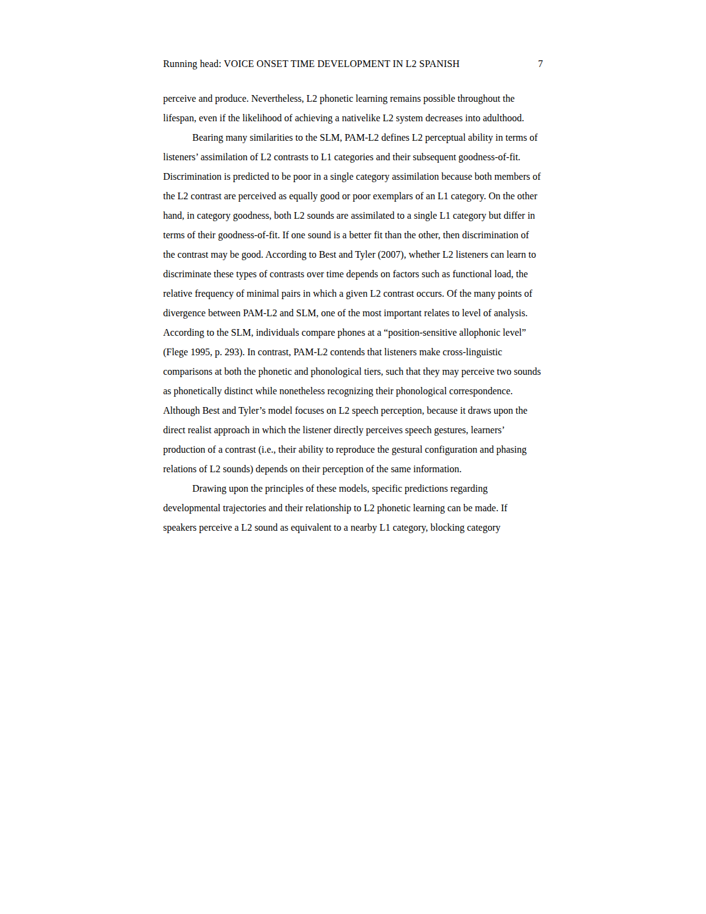Running head: VOICE ONSET TIME DEVELOPMENT IN L2 SPANISH 7
perceive and produce. Nevertheless, L2 phonetic learning remains possible throughout the lifespan, even if the likelihood of achieving a nativelike L2 system decreases into adulthood.
Bearing many similarities to the SLM, PAM-L2 defines L2 perceptual ability in terms of listeners’ assimilation of L2 contrasts to L1 categories and their subsequent goodness-of-fit. Discrimination is predicted to be poor in a single category assimilation because both members of the L2 contrast are perceived as equally good or poor exemplars of an L1 category. On the other hand, in category goodness, both L2 sounds are assimilated to a single L1 category but differ in terms of their goodness-of-fit. If one sound is a better fit than the other, then discrimination of the contrast may be good. According to Best and Tyler (2007), whether L2 listeners can learn to discriminate these types of contrasts over time depends on factors such as functional load, the relative frequency of minimal pairs in which a given L2 contrast occurs. Of the many points of divergence between PAM-L2 and SLM, one of the most important relates to level of analysis. According to the SLM, individuals compare phones at a “position-sensitive allophonic level” (Flege 1995, p. 293). In contrast, PAM-L2 contends that listeners make cross-linguistic comparisons at both the phonetic and phonological tiers, such that they may perceive two sounds as phonetically distinct while nonetheless recognizing their phonological correspondence. Although Best and Tyler’s model focuses on L2 speech perception, because it draws upon the direct realist approach in which the listener directly perceives speech gestures, learners’ production of a contrast (i.e., their ability to reproduce the gestural configuration and phasing relations of L2 sounds) depends on their perception of the same information.
Drawing upon the principles of these models, specific predictions regarding developmental trajectories and their relationship to L2 phonetic learning can be made. If speakers perceive a L2 sound as equivalent to a nearby L1 category, blocking category